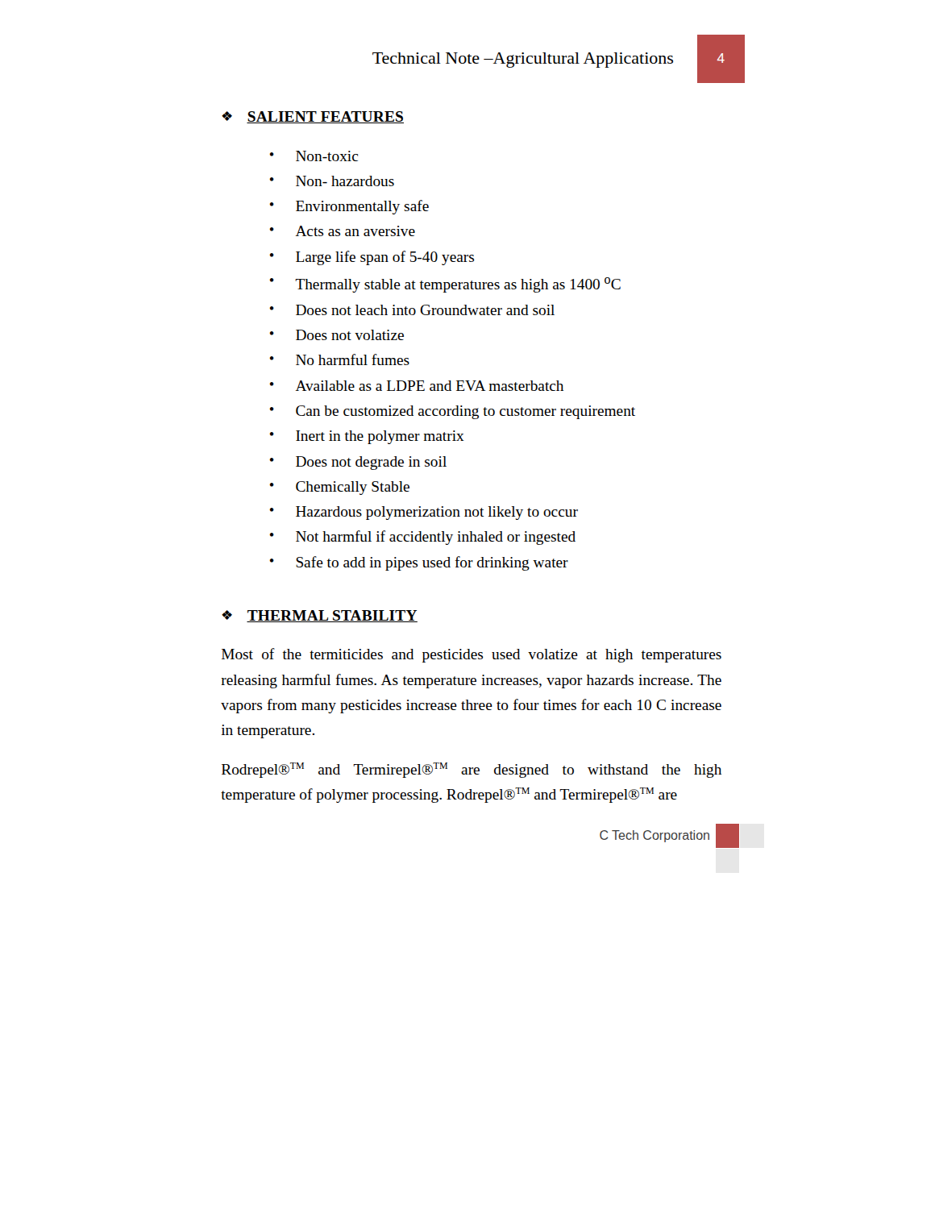Technical Note –Agricultural Applications
4
SALIENT FEATURES
Non-toxic
Non- hazardous
Environmentally safe
Acts as an aversive
Large life span of 5-40 years
Thermally stable at temperatures as high as 1400 oC
Does not leach into Groundwater and soil
Does not volatize
No harmful fumes
Available as a LDPE and EVA masterbatch
Can be customized according to customer requirement
Inert in the polymer matrix
Does not degrade in soil
Chemically Stable
Hazardous polymerization not likely to occur
Not harmful if accidently inhaled or ingested
Safe to add in pipes used for drinking water
THERMAL STABILITY
Most of the termiticides and pesticides used volatize at high temperatures releasing harmful fumes. As temperature increases, vapor hazards increase. The vapors from many pesticides increase three to four times for each 10 C increase in temperature.
Rodrepel®TM and Termirepel®TM are designed to withstand the high temperature of polymer processing. Rodrepel®TM and Termirepel®TM are
C Tech Corporation